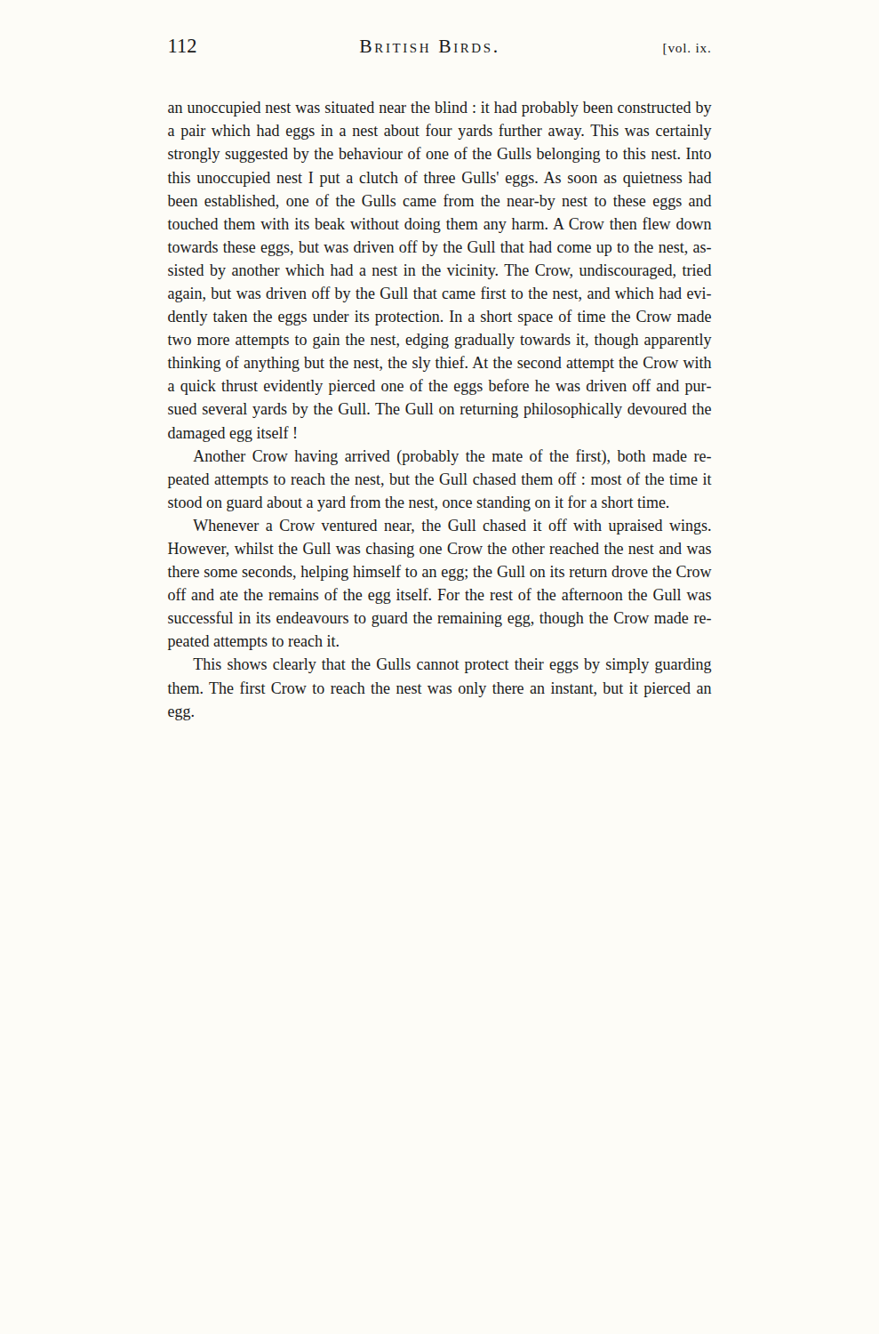112 British Birds. [vol. ix.
an unoccupied nest was situated near the blind : it had probably been constructed by a pair which had eggs in a nest about four yards further away. This was certainly strongly suggested by the behaviour of one of the Gulls belonging to this nest. Into this unoccupied nest I put a clutch of three Gulls' eggs. As soon as quietness had been established, one of the Gulls came from the near-by nest to these eggs and touched them with its beak without doing them any harm. A Crow then flew down towards these eggs, but was driven off by the Gull that had come up to the nest, assisted by another which had a nest in the vicinity. The Crow, undiscouraged, tried again, but was driven off by the Gull that came first to the nest, and which had evidently taken the eggs under its protection. In a short space of time the Crow made two more attempts to gain the nest, edging gradually towards it, though apparently thinking of anything but the nest, the sly thief. At the second attempt the Crow with a quick thrust evidently pierced one of the eggs before he was driven off and pursued several yards by the Gull. The Gull on returning philosophically devoured the damaged egg itself !
Another Crow having arrived (probably the mate of the first), both made repeated attempts to reach the nest, but the Gull chased them off : most of the time it stood on guard about a yard from the nest, once standing on it for a short time.
Whenever a Crow ventured near, the Gull chased it off with upraised wings. However, whilst the Gull was chasing one Crow the other reached the nest and was there some seconds, helping himself to an egg; the Gull on its return drove the Crow off and ate the remains of the egg itself. For the rest of the afternoon the Gull was successful in its endeavours to guard the remaining egg, though the Crow made repeated attempts to reach it.
This shows clearly that the Gulls cannot protect their eggs by simply guarding them. The first Crow to reach the nest was only there an instant, but it pierced an egg.